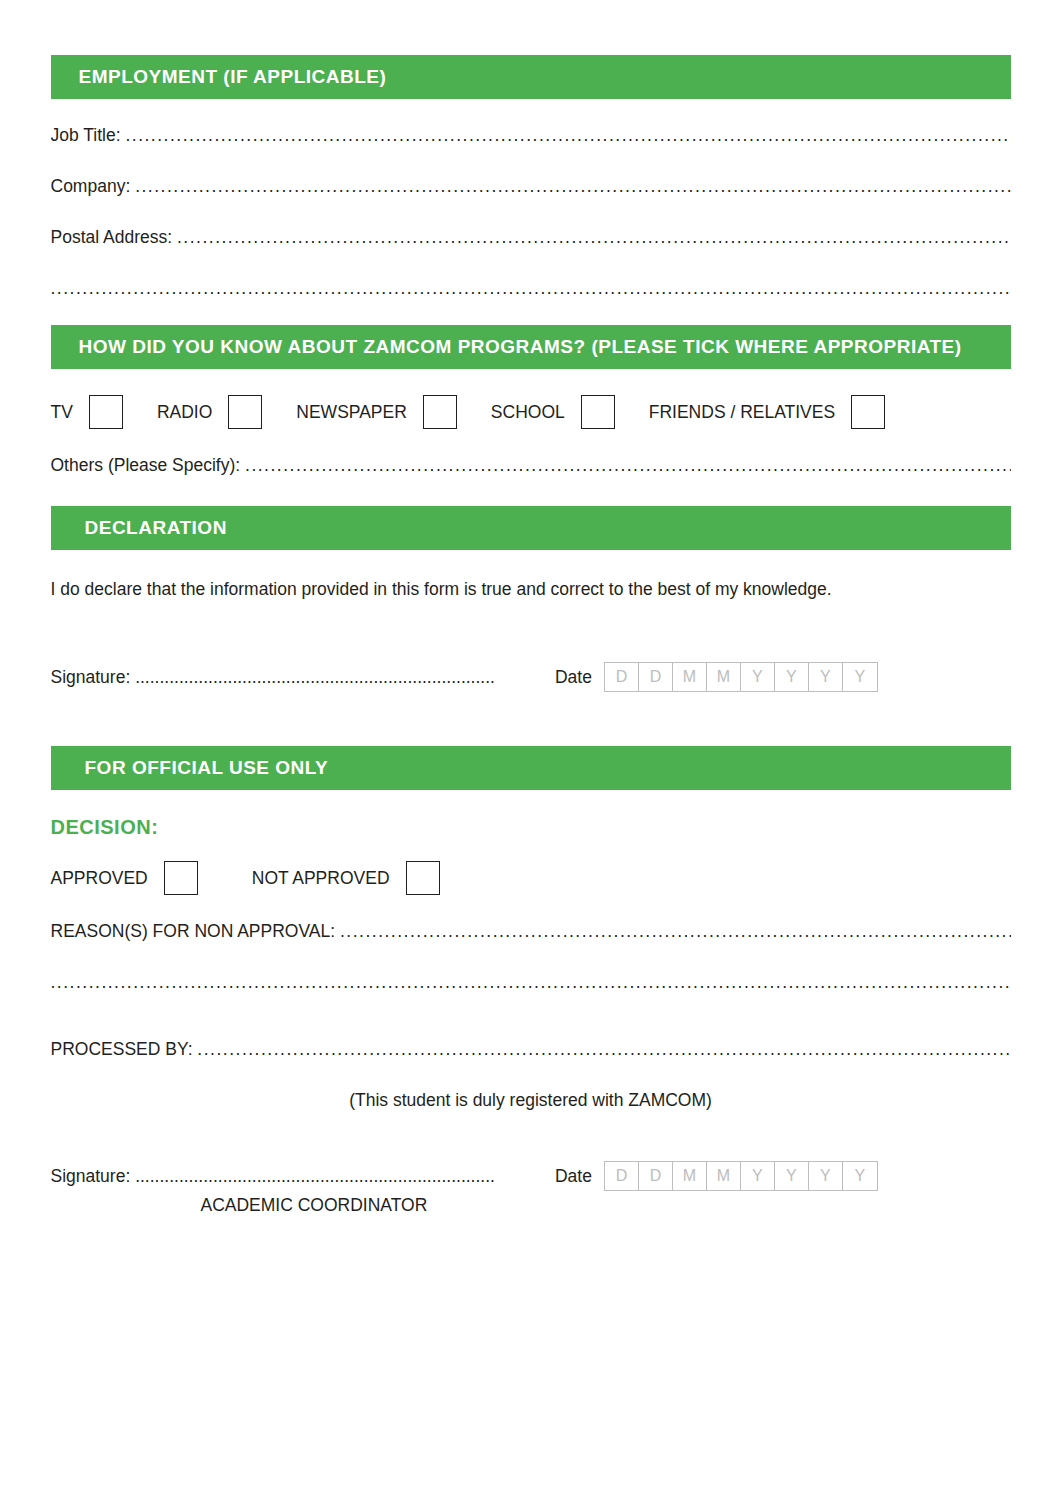Employment (if applicable)
Job Title: ...........................................................................................................................................................................
Company: ..........................................................................................................................................................................
Postal Address: ...............................................................................................................................................................
.........................................................................................................................................................................................................
How did you know about ZAMCOM programs? (Please tick where appropriate)
TV
RADIO
NEWSPAPER
SCHOOL
FRIENDS / RELATIVES
Others (Please Specify): .....................................................................................................................................................
Declaration
I do declare that the information provided in this form is true and correct to the best of my knowledge.
Signature: .......................................................................... Date DDMMYYYY
For Official Use Only
Decision:
APPROVED
NOT APPROVED
REASON(S) FOR NON APPROVAL: .......................................................................................................................................
.........................................................................................................................................................................................................
PROCESSED BY: ..............................................................................................................................................................
(This student is duly registered with ZAMCOM)
Signature: .......................................................................... Date DDMMYYYY
ACADEMIC COORDINATOR